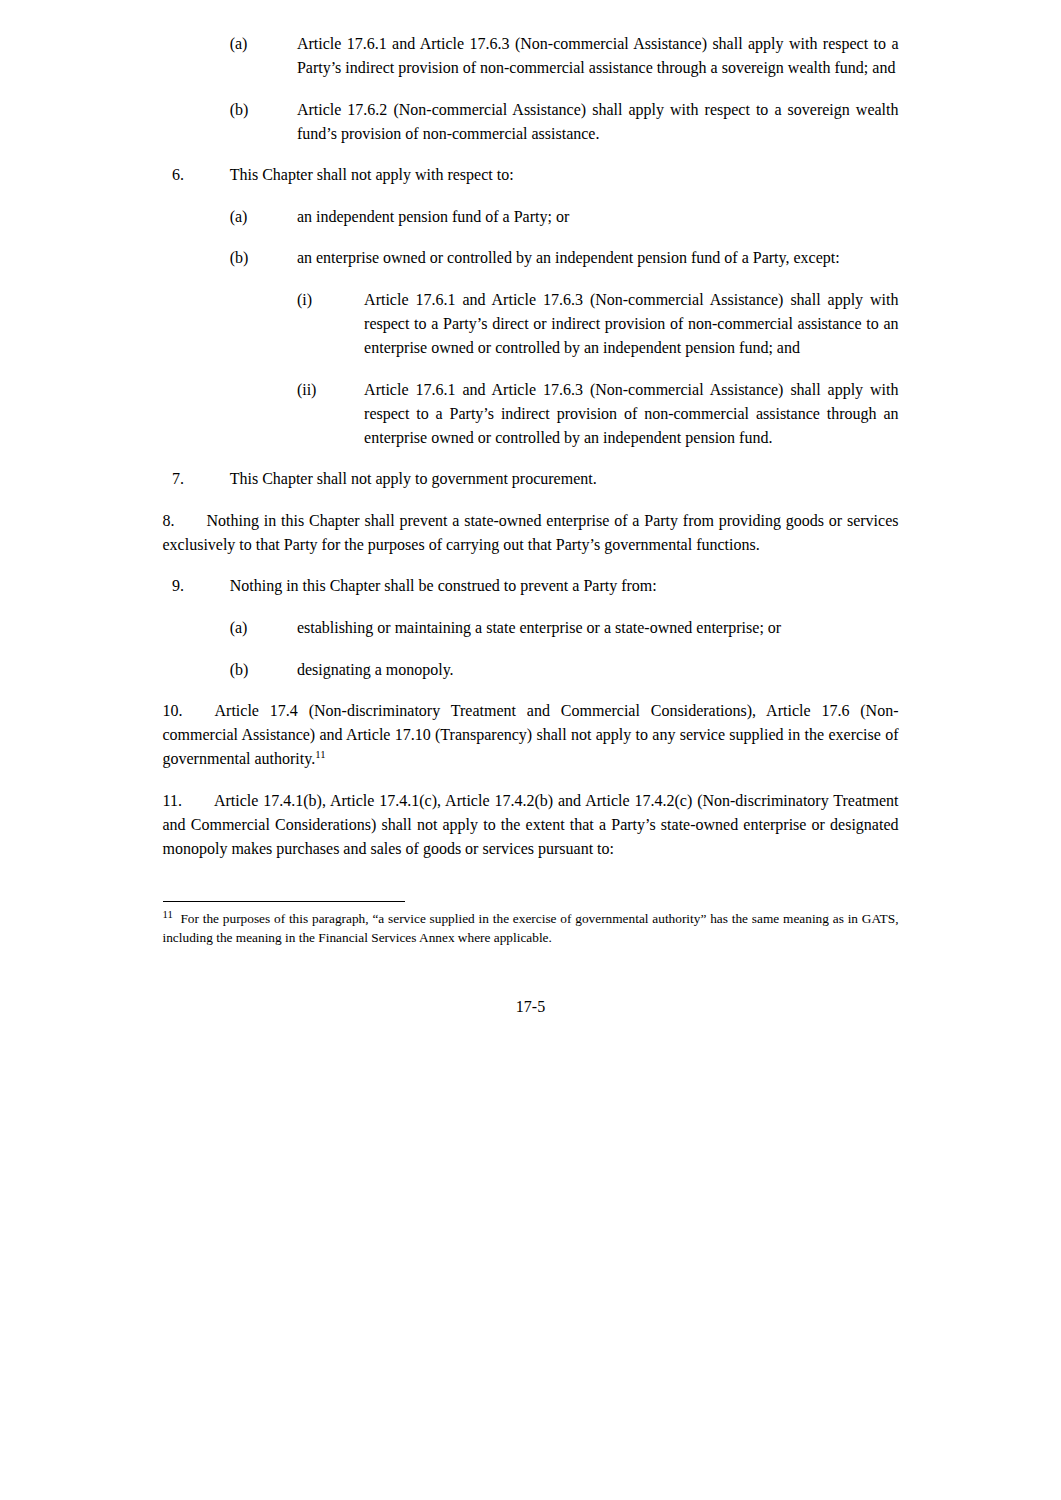(a)
Article 17.6.1 and Article 17.6.3 (Non-commercial Assistance) shall apply with respect to a Party’s indirect provision of non-commercial assistance through a sovereign wealth fund; and
(b)
Article 17.6.2 (Non-commercial Assistance) shall apply with respect to a sovereign wealth fund’s provision of non-commercial assistance.
6.
This Chapter shall not apply with respect to:
(a)
an independent pension fund of a Party; or
(b)
an enterprise owned or controlled by an independent pension fund of a Party, except:
(i)
Article 17.6.1 and Article 17.6.3 (Non-commercial Assistance) shall apply with respect to a Party’s direct or indirect provision of non-commercial assistance to an enterprise owned or controlled by an independent pension fund; and
(ii)
Article 17.6.1 and Article 17.6.3 (Non-commercial Assistance) shall apply with respect to a Party’s indirect provision of non-commercial assistance through an enterprise owned or controlled by an independent pension fund.
7.
This Chapter shall not apply to government procurement.
8.  Nothing in this Chapter shall prevent a state-owned enterprise of a Party from providing goods or services exclusively to that Party for the purposes of carrying out that Party’s governmental functions.
9.
Nothing in this Chapter shall be construed to prevent a Party from:
(a)
establishing or maintaining a state enterprise or a state-owned enterprise; or
(b)
designating a monopoly.
10.  Article 17.4 (Non-discriminatory Treatment and Commercial Considerations), Article 17.6 (Non-commercial Assistance) and Article 17.10 (Transparency) shall not apply to any service supplied in the exercise of governmental authority.11
11.  Article 17.4.1(b), Article 17.4.1(c), Article 17.4.2(b) and Article 17.4.2(c) (Non-discriminatory Treatment and Commercial Considerations) shall not apply to the extent that a Party’s state-owned enterprise or designated monopoly makes purchases and sales of goods or services pursuant to:
11 For the purposes of this paragraph, “a service supplied in the exercise of governmental authority” has the same meaning as in GATS, including the meaning in the Financial Services Annex where applicable.
17-5